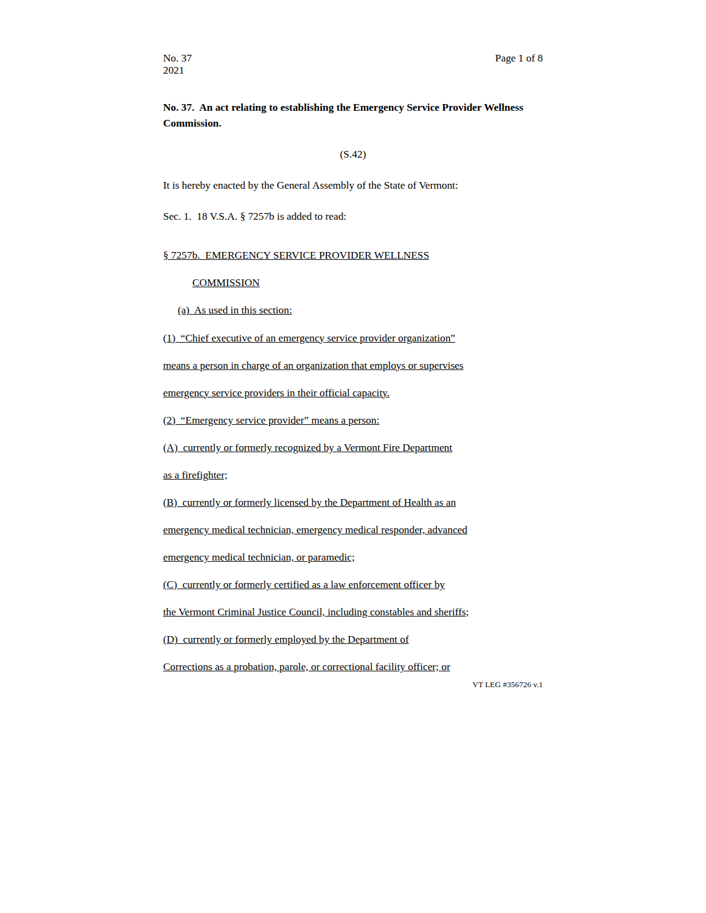No. 37
2021
Page 1 of 8
No. 37. An act relating to establishing the Emergency Service Provider Wellness Commission.
(S.42)
It is hereby enacted by the General Assembly of the State of Vermont:
Sec. 1. 18 V.S.A. § 7257b is added to read:
§ 7257b. EMERGENCY SERVICE PROVIDER WELLNESS COMMISSION
(a) As used in this section:
(1) “Chief executive of an emergency service provider organization”
means a person in charge of an organization that employs or supervises
emergency service providers in their official capacity.
(2) “Emergency service provider” means a person:
(A) currently or formerly recognized by a Vermont Fire Department
as a firefighter;
(B) currently or formerly licensed by the Department of Health as an
emergency medical technician, emergency medical responder, advanced
emergency medical technician, or paramedic;
(C) currently or formerly certified as a law enforcement officer by
the Vermont Criminal Justice Council, including constables and sheriffs;
(D) currently or formerly employed by the Department of
Corrections as a probation, parole, or correctional facility officer; or
VT LEG #356726 v.1